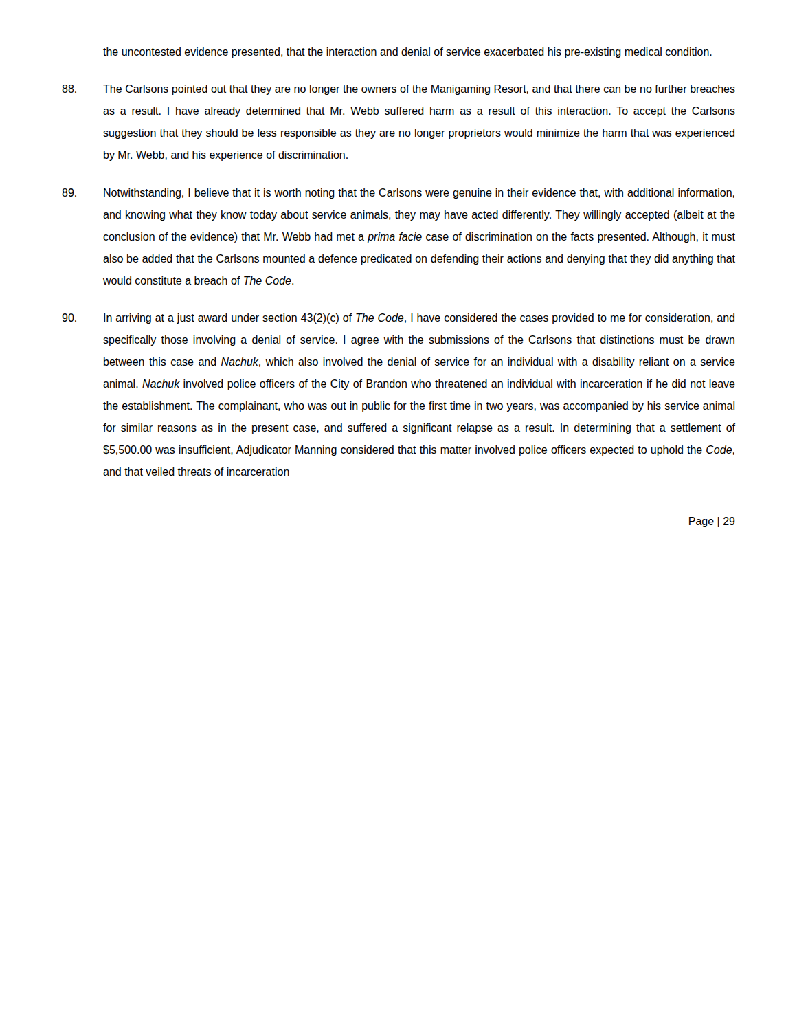the uncontested evidence presented, that the interaction and denial of service exacerbated his pre-existing medical condition.
88.
The Carlsons pointed out that they are no longer the owners of the Manigaming Resort, and that there can be no further breaches as a result. I have already determined that Mr. Webb suffered harm as a result of this interaction. To accept the Carlsons suggestion that they should be less responsible as they are no longer proprietors would minimize the harm that was experienced by Mr. Webb, and his experience of discrimination.
89.
Notwithstanding, I believe that it is worth noting that the Carlsons were genuine in their evidence that, with additional information, and knowing what they know today about service animals, they may have acted differently. They willingly accepted (albeit at the conclusion of the evidence) that Mr. Webb had met a prima facie case of discrimination on the facts presented. Although, it must also be added that the Carlsons mounted a defence predicated on defending their actions and denying that they did anything that would constitute a breach of The Code.
90.
In arriving at a just award under section 43(2)(c) of The Code, I have considered the cases provided to me for consideration, and specifically those involving a denial of service. I agree with the submissions of the Carlsons that distinctions must be drawn between this case and Nachuk, which also involved the denial of service for an individual with a disability reliant on a service animal. Nachuk involved police officers of the City of Brandon who threatened an individual with incarceration if he did not leave the establishment. The complainant, who was out in public for the first time in two years, was accompanied by his service animal for similar reasons as in the present case, and suffered a significant relapse as a result. In determining that a settlement of $5,500.00 was insufficient, Adjudicator Manning considered that this matter involved police officers expected to uphold the Code, and that veiled threats of incarceration
Page | 29